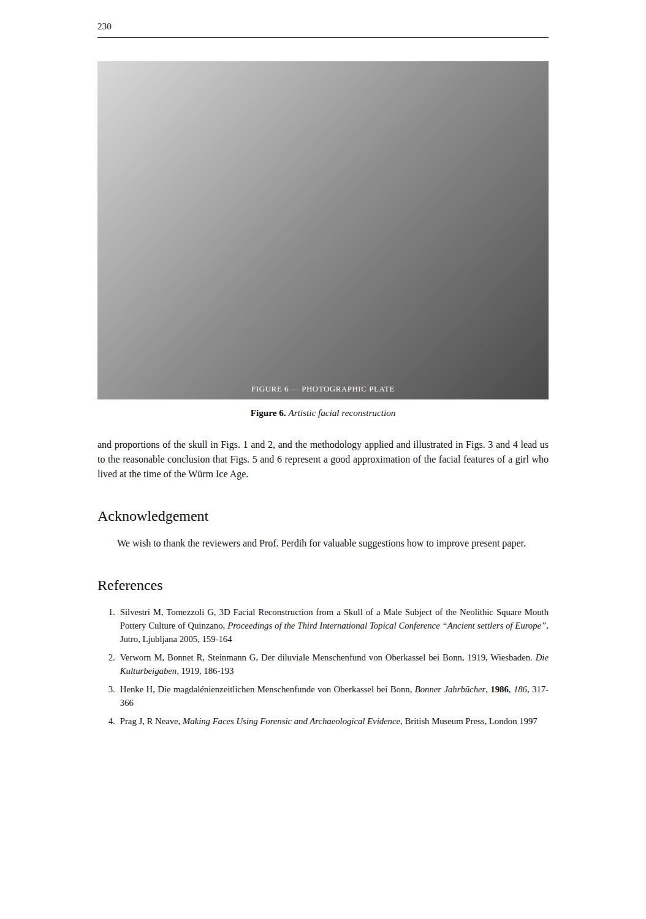230
Figure 6 — photographic plate
Figure 6. Artistic facial reconstruction
and proportions of the skull in Figs. 1 and 2, and the methodology applied and illustrated in Figs. 3 and 4 lead us to the reasonable conclusion that Figs. 5 and 6 represent a good approximation of the facial features of a girl who lived at the time of the Würm Ice Age.
Acknowledgement
We wish to thank the reviewers and Prof. Perdih for valuable suggestions how to improve present paper.
References
Silvestri M, Tomezzoli G, 3D Facial Reconstruction from a Skull of a Male Subject of the Neolithic Square Mouth Pottery Culture of Quinzano, Proceedings of the Third International Topical Conference “Ancient settlers of Europe”, Jutro, Ljubljana 2005, 159-164
Verworn M, Bonnet R, Steinmann G, Der diluviale Menschenfund von Oberkassel bei Bonn, 1919, Wiesbaden. Die Kulturbeigaben, 1919, 186-193
Henke H, Die magdalénienzeitlichen Menschenfunde von Oberkassel bei Bonn, Bonner Jahrbücher, 1986, 186, 317-366
Prag J, R Neave, Making Faces Using Forensic and Archaeological Evidence, British Museum Press, London 1997